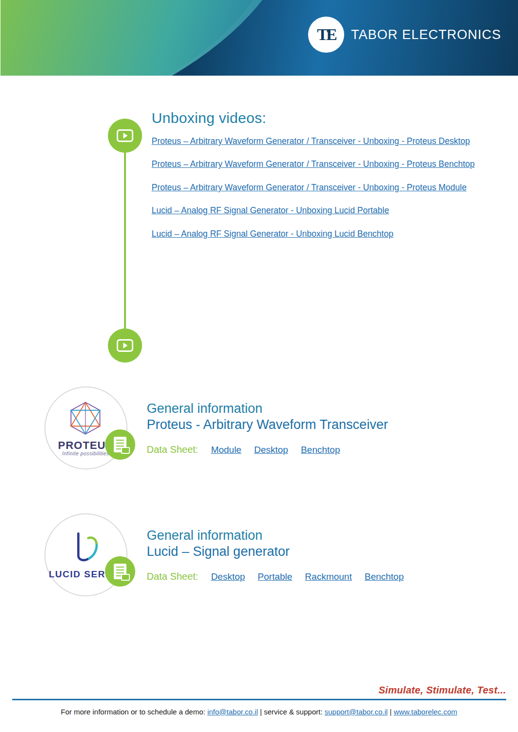TE
TABOR ELECTRONICS
Unboxing videos:
Proteus – Arbitrary Waveform Generator / Transceiver - Unboxing - Proteus Desktop
Proteus – Arbitrary Waveform Generator / Transceiver - Unboxing - Proteus Benchtop
Proteus – Arbitrary Waveform Generator / Transceiver - Unboxing - Proteus Module
Lucid – Analog RF Signal Generator - Unboxing Lucid Portable
Lucid – Analog RF Signal Generator - Unboxing Lucid Benchtop
PROTEUS
Infinite possibilities
General information Proteus - Arbitrary Waveform Transceiver
Data Sheet: Module Desktop Benchtop
LUCID SERIES
General information Lucid – Signal generator
Data Sheet: Desktop Portable Rackmount Benchtop
Simulate, Stimulate, Test...
For more information or to schedule a demo: info@tabor.co.il | service & support: support@tabor.co.il | www.taborelec.com